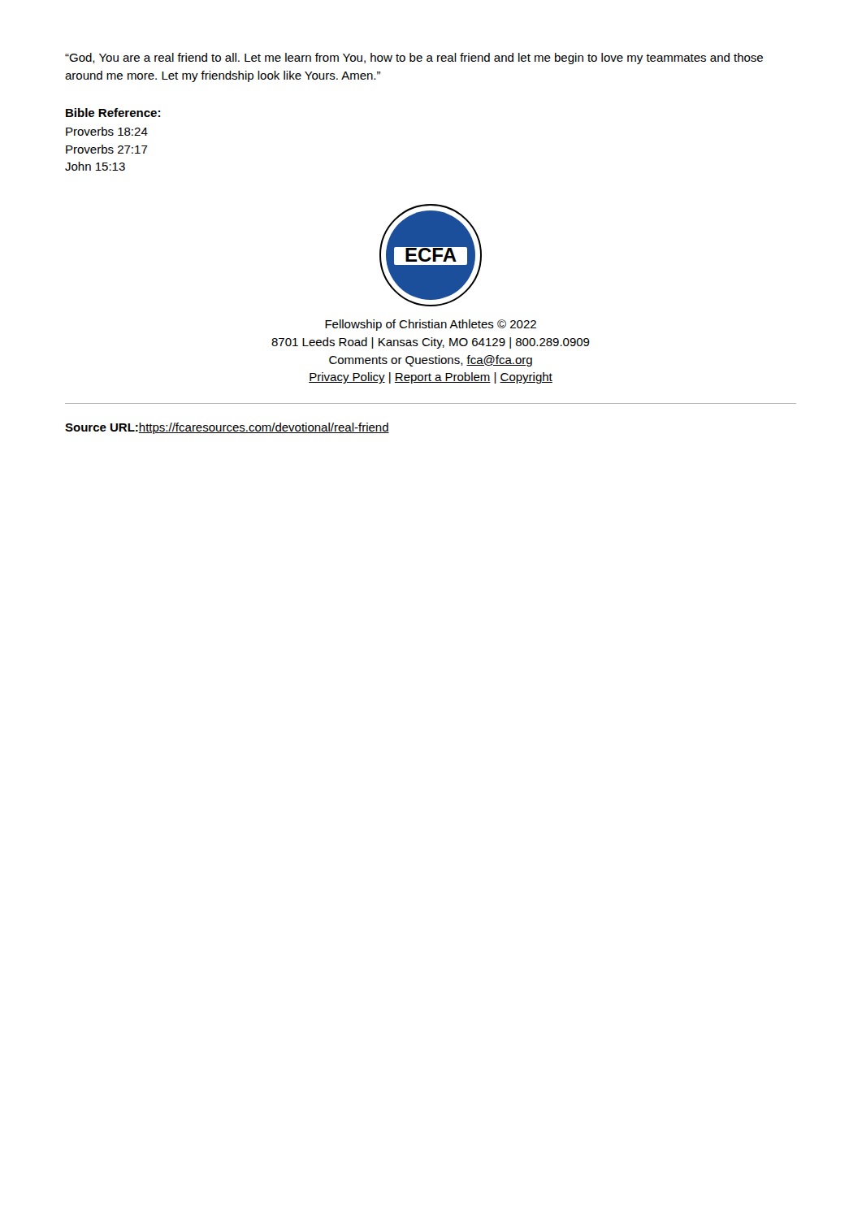“God, You are a real friend to all. Let me learn from You, how to be a real friend and let me begin to love my teammates and those around me more. Let my friendship look like Yours. Amen.”
Bible Reference:
Proverbs 18:24
Proverbs 27:17
John 15:13
Fellowship of Christian Athletes © 2022
8701 Leeds Road | Kansas City, MO 64129 | 800.289.0909
Comments or Questions, fca@fca.org
Privacy Policy | Report a Problem | Copyright
Source URL: https://fcaresources.com/devotional/real-friend